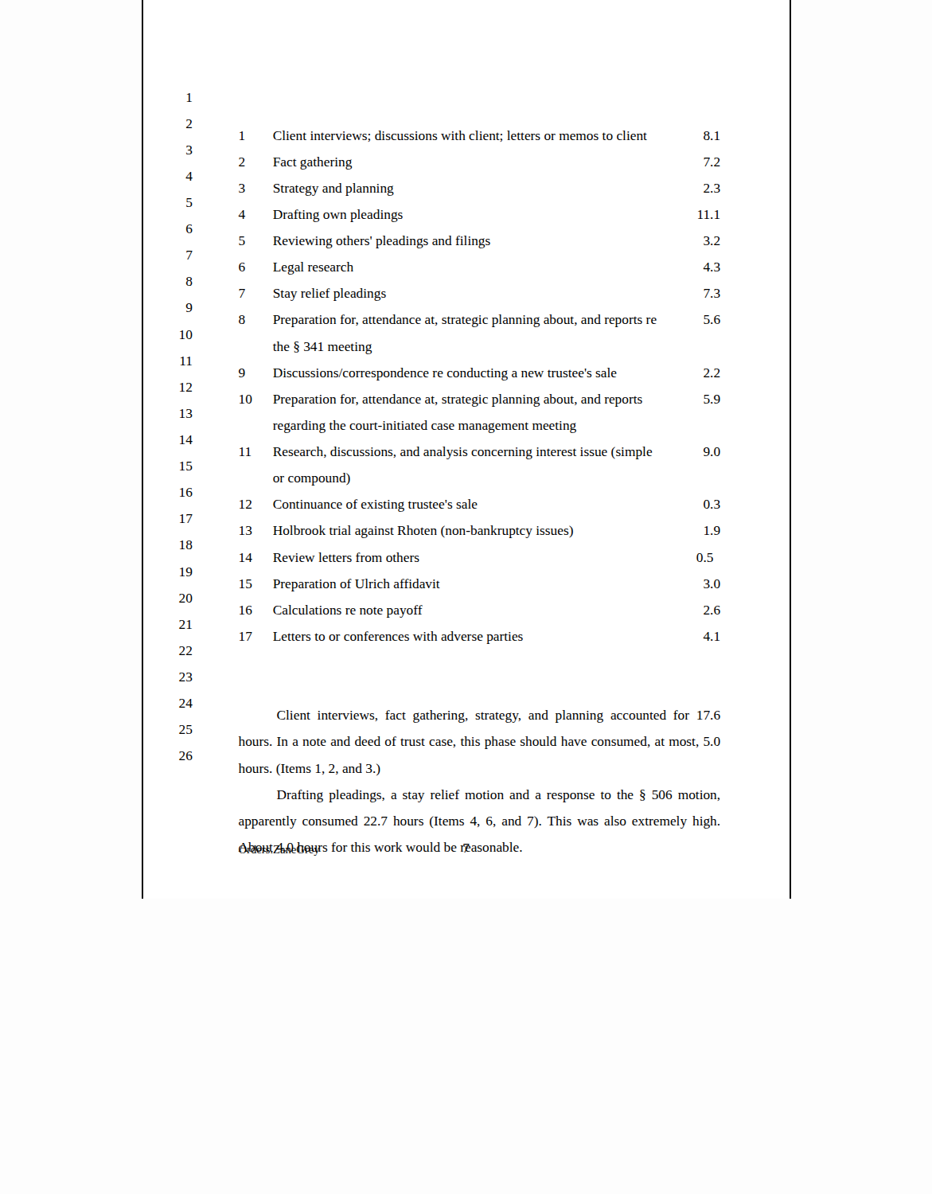1
2
3
4
5
6
7
8
9
10
11
12
13
14
15
16
17
18
19
20
21
22
23
24
25
26
| 1 | Client interviews; discussions with client; letters or memos to client | 8.1 |
| 2 | Fact gathering | 7.2 |
| 3 | Strategy and planning | 2.3 |
| 4 | Drafting own pleadings | 11.1 |
| 5 | Reviewing others' pleadings and filings | 3.2 |
| 6 | Legal research | 4.3 |
| 7 | Stay relief pleadings | 7.3 |
| 8 | Preparation for, attendance at, strategic planning about, and reports re the § 341 meeting | 5.6 |
| 9 | Discussions/correspondence re conducting a new trustee's sale | 2.2 |
| 10 | Preparation for, attendance at, strategic planning about, and reports regarding the court-initiated case management meeting | 5.9 |
| 11 | Research, discussions, and analysis concerning interest issue (simple or compound) | 9.0 |
| 12 | Continuance of existing trustee's sale | 0.3 |
| 13 | Holbrook trial against Rhoten (non-bankruptcy issues) | 1.9 |
| 14 | Review letters from others | 0.5 |
| 15 | Preparation of Ulrich affidavit | 3.0 |
| 16 | Calculations re note payoff | 2.6 |
| 17 | Letters to or conferences with adverse parties | 4.1 |
Client interviews, fact gathering, strategy, and planning accounted for 17.6 hours. In a note and deed of trust case, this phase should have consumed, at most, 5.0 hours. (Items 1, 2, and 3.)
Drafting pleadings, a stay relief motion and a response to the § 506 motion, apparently consumed 22.7 hours (Items 4, 6, and 7). This was also extremely high. About 4.0 hours for this work would be reasonable.
Orders.ZaneGrey
7